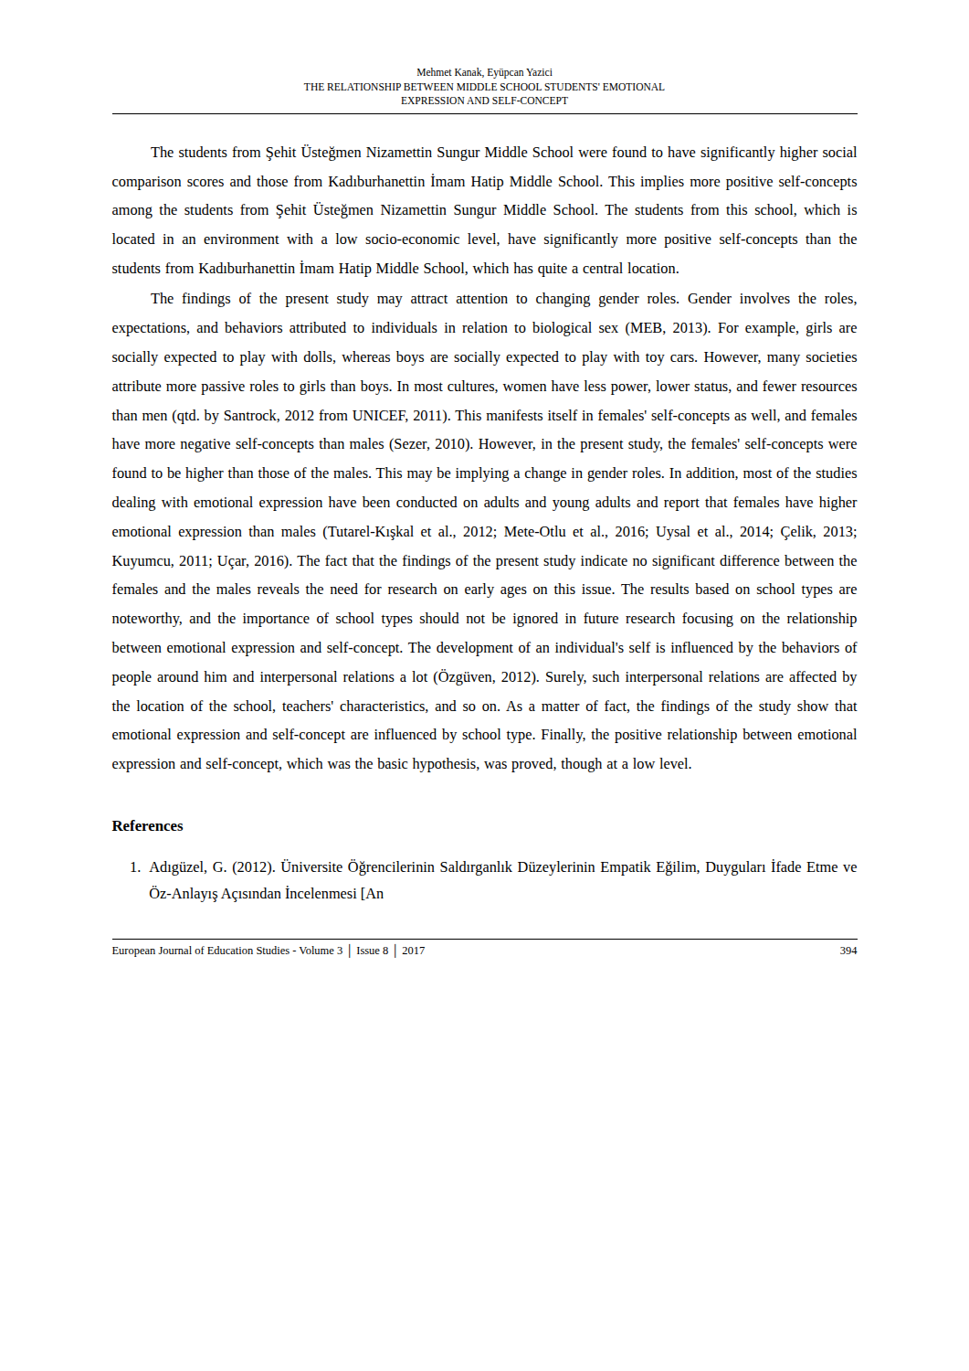Mehmet Kanak, Eyüpcan Yazici
THE RELATIONSHIP BETWEEN MIDDLE SCHOOL STUDENTS' EMOTIONAL
EXPRESSION AND SELF-CONCEPT
The students from Şehit Üsteğmen Nizamettin Sungur Middle School were found to have significantly higher social comparison scores and those from Kadıburhanettin İmam Hatip Middle School. This implies more positive self-concepts among the students from Şehit Üsteğmen Nizamettin Sungur Middle School. The students from this school, which is located in an environment with a low socio-economic level, have significantly more positive self-concepts than the students from Kadıburhanettin İmam Hatip Middle School, which has quite a central location.
The findings of the present study may attract attention to changing gender roles. Gender involves the roles, expectations, and behaviors attributed to individuals in relation to biological sex (MEB, 2013). For example, girls are socially expected to play with dolls, whereas boys are socially expected to play with toy cars. However, many societies attribute more passive roles to girls than boys. In most cultures, women have less power, lower status, and fewer resources than men (qtd. by Santrock, 2012 from UNICEF, 2011). This manifests itself in females' self-concepts as well, and females have more negative self-concepts than males (Sezer, 2010). However, in the present study, the females' self-concepts were found to be higher than those of the males. This may be implying a change in gender roles. In addition, most of the studies dealing with emotional expression have been conducted on adults and young adults and report that females have higher emotional expression than males (Tutarel-Kışkal et al., 2012; Mete-Otlu et al., 2016; Uysal et al., 2014; Çelik, 2013; Kuyumcu, 2011; Uçar, 2016). The fact that the findings of the present study indicate no significant difference between the females and the males reveals the need for research on early ages on this issue. The results based on school types are noteworthy, and the importance of school types should not be ignored in future research focusing on the relationship between emotional expression and self-concept. The development of an individual's self is influenced by the behaviors of people around him and interpersonal relations a lot (Özgüven, 2012). Surely, such interpersonal relations are affected by the location of the school, teachers' characteristics, and so on. As a matter of fact, the findings of the study show that emotional expression and self-concept are influenced by school type. Finally, the positive relationship between emotional expression and self-concept, which was the basic hypothesis, was proved, though at a low level.
References
Adıgüzel, G. (2012). Üniversite Öğrencilerinin Saldırganlık Düzeylerinin Empatik Eğilim, Duyguları İfade Etme ve Öz-Anlayış Açısından İncelenmesi [An
European Journal of Education Studies - Volume 3 │ Issue 8 │ 2017
394